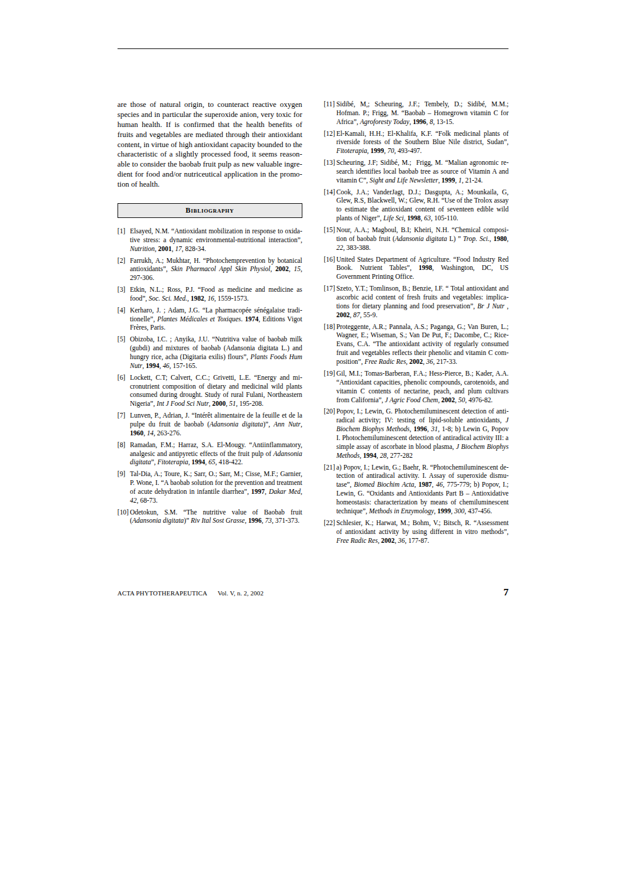are those of natural origin, to counteract reactive oxygen species and in particular the superoxide anion, very toxic for human health. If is confirmed that the health benefits of fruits and vegetables are mediated through their antioxidant content, in virtue of high antioxidant capacity bounded to the characteristic of a slightly processed food, it seems reasonable to consider the baobab fruit pulp as new valuable ingredient for food and/or nutriceutical application in the promotion of health.
Bibliography
Elsayed, N.M. “Antioxidant mobilization in response to oxidative stress: a dynamic environmental-nutritional interaction”, Nutrition, 2001, 17, 828-34.
Farrukh, A.; Mukhtar, H. “Photochemprevention by botanical antioxidants”, Skin Pharmacol Appl Skin Physiol, 2002, 15, 297-306.
Etkin, N.L.; Ross, P.J. “Food as medicine and medicine as food”, Soc. Sci. Med., 1982, 16, 1559-1573.
Kerharo, J. ; Adam, J.G. “La pharmacopée sénégalaise traditionelle”, Plantes Médicales et Toxiques. 1974, Editions Vigot Frères, Paris.
Obizoba, I.C. ; Anyika, J.U. “Nutritiva value of baobab milk (gubdi) and mixtures of baobab (Adansonia digitata L.) and hungry rice, acha (Digitaria exilis) flours”, Plants Foods Hum Nutr, 1994, 46, 157-165.
Lockett, C.T; Calvert, C.C.; Grivetti, L.E. “Energy and micronutrient composition of dietary and medicinal wild plants consumed during drought. Study of rural Fulani, Northeastern Nigeria”, Int J Food Sci Nutr, 2000, 51, 195-208.
Lunven, P., Adrian, J. “Intérêt alimentaire de la feuille et de la pulpe du fruit de baobab (Adansonia digitata)”, Ann Nutr, 1960, 14, 263-276.
Ramadan, F.M.; Harraz, S.A. El-Mougy. “Antiinflammatory, analgesic and antipyretic effects of the fruit pulp of Adansonia digitata”, Fitoterapia, 1994, 65, 418-422.
Tal-Dia, A.; Toure, K.; Sarr, O.; Sarr, M.; Cisse, M.F.; Garnier, P. Wone, I. “A baobab solution for the prevention and treatment of acute dehydration in infantile diarrhea”, 1997, Dakar Med, 42, 68-73.
Odetokun, S.M. “The nutritive value of Baobab fruit (Adansonia digitata)” Riv Ital Sost Grasse, 1996, 73, 371-373.
Sidibé, M,; Scheuring, J.F.; Tembely, D.; Sidibé, M.M.; Hofman. P.; Frigg, M. “Baobab – Homegrown vitamin C for Africa”, Agroforesty Today, 1996, 8, 13-15.
El-Kamali, H.H.; El-Khalifa, K.F. “Folk medicinal plants of riverside forests of the Southern Blue Nile district, Sudan”, Fitoterapia, 1999, 70, 493-497.
Scheuring, J.F; Sidibé, M.; Frigg, M. “Malian agronomic research identifies local baobab tree as source of Vitamin A and vitamin C”, Sight and Life Newsletter, 1999, 1, 21-24.
Cook, J.A.; VanderJagt, D.J.; Dasgupta, A.; Mounkaila, G, Glew, R.S, Blackwell, W.; Glew, R.H. “Use of the Trolox assay to estimate the antioxidant content of seventeen edible wild plants of Niger”, Life Sci, 1998, 63, 105-110.
Nour, A.A.; Magboul, B.I; Kheiri, N.H. “Chemical composition of baobab fruit (Adansonia digitata L) ” Trop. Sci., 1980, 22, 383-388.
United States Department of Agriculture. “Food Industry Red Book. Nutrient Tables”, 1998, Washington, DC, US Government Printing Office.
Szeto, Y.T.; Tomlinson, B.; Benzie, I.F. “ Total antioxidant and ascorbic acid content of fresh fruits and vegetables: implications for dietary planning and food preservation”, Br J Nutr , 2002, 87, 55-9.
Proteggente, A.R.; Pannala, A.S.; Paganga, G.; Van Buren, L.; Wagner, E.; Wiseman, S.; Van De Put, F.; Dacombe, C.; Rice-Evans, C.A. “The antioxidant activity of regularly consumed fruit and vegetables reflects their phenolic and vitamin C composition”, Free Radic Res, 2002, 36, 217-33.
Gil, M.I.; Tomas-Barberan, F.A.; Hess-Pierce, B.; Kader, A.A. “Antioxidant capacities, phenolic compounds, carotenoids, and vitamin C contents of nectarine, peach, and plum cultivars from California”, J Agric Food Chem, 2002, 50, 4976-82.
Popov, I.; Lewin, G. Photochemiluminescent detection of antiradical activity; IV: testing of lipid-soluble antioxidants, J Biochem Biophys Methods, 1996, 31, 1-8; b) Lewin G, Popov I. Photochemiluminescent detection of antiradical activity III: a simple assay of ascorbate in blood plasma, J Biochem Biophys Methods, 1994, 28, 277-282
a) Popov, I.; Lewin, G.; Baehr, R. “Photochemiluminescent detection of antiradical activity. I. Assay of superoxide dismutase”, Biomed Biochim Acta, 1987, 46, 775-779; b) Popov, I.; Lewin, G. “Oxidants and Antioxidants Part B – Antioxidative homeostasis: characterization by means of chemiluminescent technique”, Methods in Enzymology, 1999, 300, 437-456.
Schlesier, K.; Harwat, M.; Bohm, V.; Bitsch, R. “Assessment of antioxidant activity by using different in vitro methods”, Free Radic Res, 2002, 36, 177-87.
ACTA PHYTOTHERAPEUTICAVol. V, n. 2, 2002
7